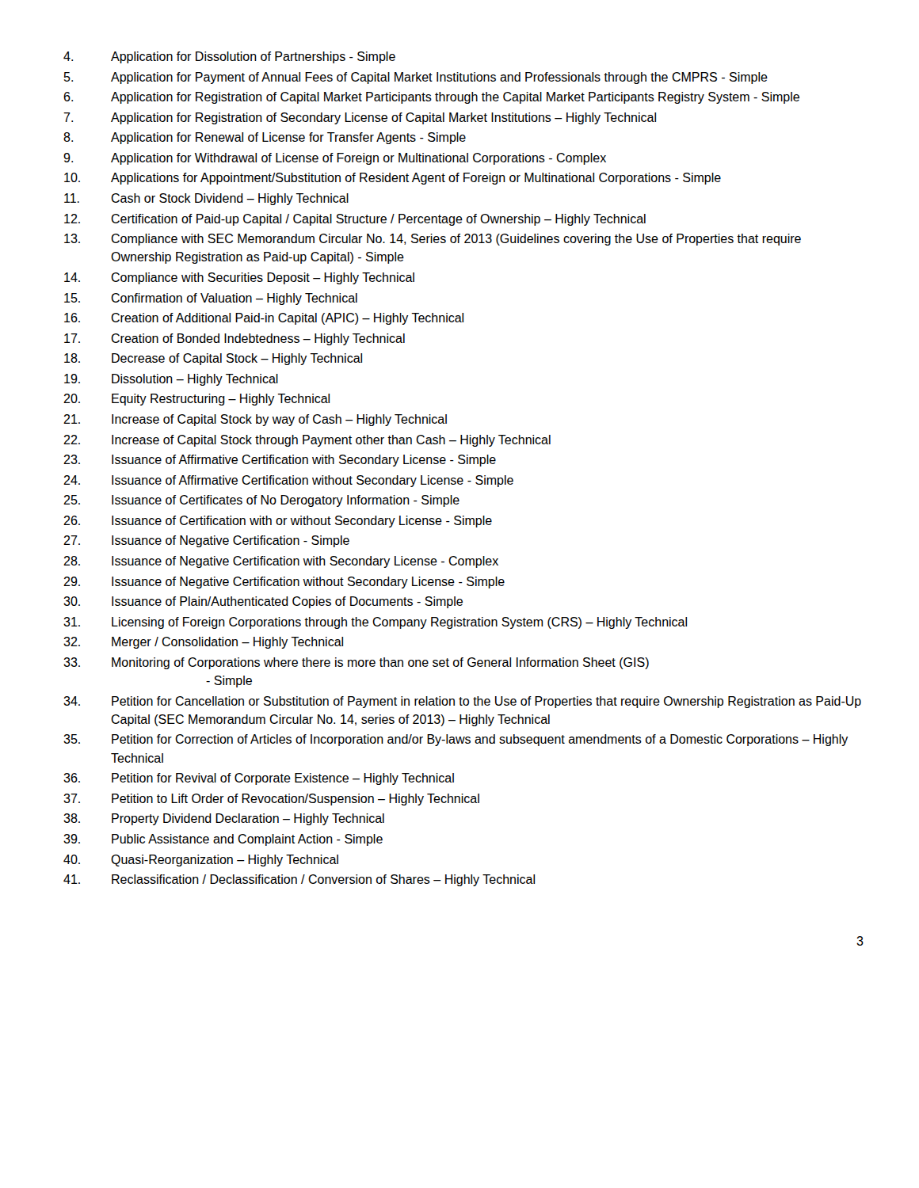4. Application for Dissolution of Partnerships - Simple
5. Application for Payment of Annual Fees of Capital Market Institutions and Professionals through the CMPRS - Simple
6. Application for Registration of Capital Market Participants through the Capital Market Participants Registry System - Simple
7. Application for Registration of Secondary License of Capital Market Institutions – Highly Technical
8. Application for Renewal of License for Transfer Agents - Simple
9. Application for Withdrawal of License of Foreign or Multinational Corporations - Complex
10. Applications for Appointment/Substitution of Resident Agent of Foreign or Multinational Corporations - Simple
11. Cash or Stock Dividend – Highly Technical
12. Certification of Paid-up Capital / Capital Structure / Percentage of Ownership – Highly Technical
13. Compliance with SEC Memorandum Circular No. 14, Series of 2013 (Guidelines covering the Use of Properties that require Ownership Registration as Paid-up Capital) - Simple
14. Compliance with Securities Deposit – Highly Technical
15. Confirmation of Valuation – Highly Technical
16. Creation of Additional Paid-in Capital (APIC) – Highly Technical
17. Creation of Bonded Indebtedness – Highly Technical
18. Decrease of Capital Stock – Highly Technical
19. Dissolution – Highly Technical
20. Equity Restructuring – Highly Technical
21. Increase of Capital Stock by way of Cash – Highly Technical
22. Increase of Capital Stock through Payment other than Cash – Highly Technical
23. Issuance of Affirmative Certification with Secondary License - Simple
24. Issuance of Affirmative Certification without Secondary License - Simple
25. Issuance of Certificates of No Derogatory Information - Simple
26. Issuance of Certification with or without Secondary License - Simple
27. Issuance of Negative Certification - Simple
28. Issuance of Negative Certification with Secondary License - Complex
29. Issuance of Negative Certification without Secondary License - Simple
30. Issuance of Plain/Authenticated Copies of Documents - Simple
31. Licensing of Foreign Corporations through the Company Registration System (CRS) – Highly Technical
32. Merger / Consolidation – Highly Technical
33. Monitoring of Corporations where there is more than one set of General Information Sheet (GIS)
- Simple
34. Petition for Cancellation or Substitution of Payment in relation to the Use of Properties that require Ownership Registration as Paid-Up Capital (SEC Memorandum Circular No. 14, series of 2013) – Highly Technical
35. Petition for Correction of Articles of Incorporation and/or By-laws and subsequent amendments of a Domestic Corporations – Highly Technical
36. Petition for Revival of Corporate Existence – Highly Technical
37. Petition to Lift Order of Revocation/Suspension – Highly Technical
38. Property Dividend Declaration – Highly Technical
39. Public Assistance and Complaint Action - Simple
40. Quasi-Reorganization – Highly Technical
41. Reclassification / Declassification / Conversion of Shares – Highly Technical
3